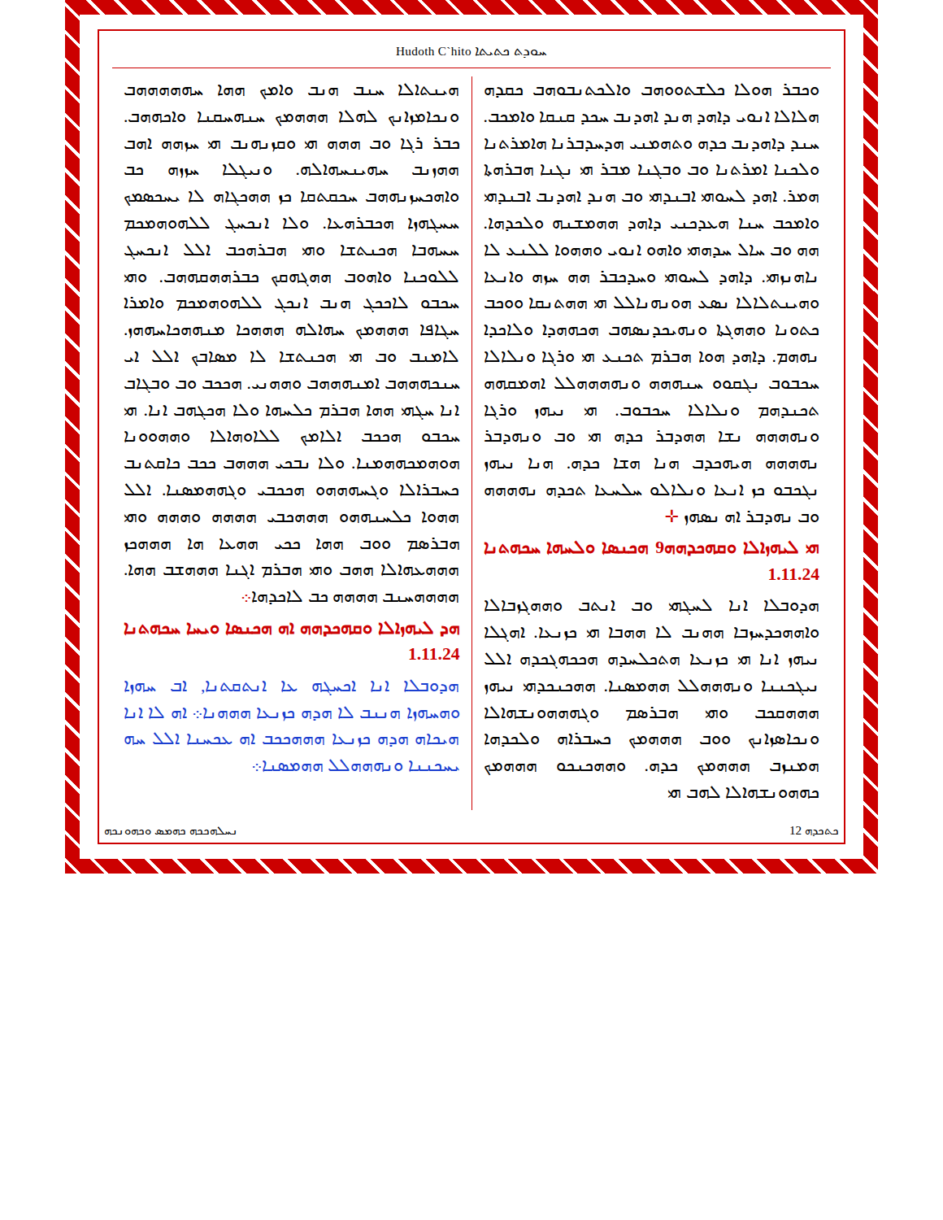ܚܘܕܬ ܟܬܝܬܐ Hudoth C`hito
ܘܟܒܪ ܗܘܠܐ ܟܠܫܬܘܘܗܒ ܘܐܠܟܬܢܒܘܗܒ ܟܩܕܗ ܗܠܐܠܐ ܐܢܘܝ ܕܐܗܕ ܗܢܕ ܐܗܕܢܒ ܚܟܕ ܩܢܩܐ ܘܐܡܟܒ. ܚܢܕ ܕܐܗܕܢܒ ܟܕܗ ܘܬܗܡܢܝ ܗܕܚܕܒܪܢܐ ܗܐܡܪܬܢܐ ܘܠܟܢܐ ܐܡܪܬܢܐ ܘܒ ܘܒܓܢܐ ܡܒܪ ܗܝ ܢܓܢܐ ܗܒܪܗܬܐ ܗܡܪ. ܐܗܕ ܠܚܘܗܝ ܐܒܢܕܗܝ ܘܒ ܗܢܕ ܐܗܕܢܒ ܐܒܢܕܗܝ ܘܐܡܟܒ ܚܢܐ ܗܥܕܟܢܝ ܕܐܗܕ ܗܗܡܫܢܗ ܘܠܟܕܗܐ. ܗܗ ܘܒ ܚܐܠ ܚܕܗܗܝ ܘܐܗܘ ܐܢܘܝ ܘܗܗܘܐ ܠܠܢܥ ܠܐ ܢܐܗܢܙܗܝ. ܕܐܗܕ ܠܚܘܗܝ ܘܚܕܟܒܪ ܗܗ ܚܙܗ ܘܐܢܥܐ ܘܗܝܢܬܠܐܠܐ ܢܣܥ ܗܘܢܗܢܐܠܠ ܗܝ ܗܗܬܢܩܐ ܘܘܟܒ ܟܬܘܢܐ ܘܗܗܓܬܐ ܘܢܗܝܟܕܢܣܗܒ ܗܟܗܗܕܐ ܘܠܐܟܕܐ ܢܗܗܡ. ܕܐܗܕ ܗܘܐ ܗܒܪܡ ܬܟܢܥ ܗܝ ܘܪܓܐ ܘܢܠܐܠܐ ܚܟܒܘܒ ܢܓܩܘܘ ܚܢܗܗܗ ܘܢܗܗܗܗܠܠ ܐܗܡܩܗܗ ܬܟܢܕܗܡ ܘܢܠܐܠܐ ܚܟܒܘܒ. ܗܝ ܢܝܗܙ ܘܪܓܐ ܘܢܗܗܗܗ ܢܫܐ ܗܗܕܒܪ ܟܕܗ ܗܝ ܘܒ ܘܢܗܕܒܪ ܢܗܗܗܗ ܗܝܗܟܕܒ ܗܢܐ ܗܫܐ ܟܕܗ. ܗܢܐ ܢܝܗܙ ܢܓܟܒܘ ܟܙ ܐܢܥܐ ܘܢܠܐܠܘ ܚܠܚܥܐ ܬܟܕܗ ܢܗܗܗܗ ܘܒ ܢܗܕܒܪ ܐܗ ܢܣܗܙ ✛
ܗܝ ܠܝܗܙܐܠܐ ܘܩܗܟܕܗܗ9 ܗܟܢܣܐ ܘܠܚܗܐ ܚܟܗܬܢܐ 1.11.24
ܗܕܘܒܠܐ ܐܢܐ ܠܚܓܗܝ ܘܒ ܐܢܬܒ ܘܗܗܓܙܒܐܠܐ ܘܐܗܗܟܕܚܙܒܐ ܗܗܢܒ ܠܐ ܗܗܒܐ ܗܝ ܟܙܢܥܐ. ܐܗܓܠܐ ܢܝܗܙ ܐܢܐ ܗܝ ܟܙܢܥܐ ܗܬܟܠܚܕܗ ܗܟܟܗܓܟܕܗ ܐܠܠ ܢܝܓܟܢܢܐ ܘܢܗܗܗܠܠ ܗܗܡܣܢܐ. ܗܗܟܢܟܕܗܝ ܢܝܗܙ ܗܗܗܩܟܒ ܘܗܝ ܗܒܪܣܡ ܘܓܗܗܗܘܢܫܗܐܠܐ ܘܢܟܐܣܙܐܢܟ ܘܘܒ ܗܗܗܡܟ ܟܚܒܪܐܗ ܘܠܟܕܗܐ ܗܡܢܙܒ ܗܗܗܡܟ ܟܕܗ. ܘܗܗܟܢܟܘ ܗܗܗܡܟ ܟܗܗܘܢܫܗܐܠܐ ܠܗܒ ܗܝ
ܗܝܢܬܐܠܐ ܚܢܒ ܗܢܒ ܘܐܡܟ ܗܗܐ ܚܗܗܗܗܗܒ ܘܢܟܐܡܙܐܢܟ ܠܗܠܐ ܗܗܗܡܟ ܚܢܗܚܩܢܐ ܘܐܟܗܗܒ. ܟܒܪ ܪܓܐ ܘܒ ܗܗܗ ܗܝ ܘܩܙܢܗܢܒ ܗܝ ܚܙܗܗ ܐܗܒ ܗܗܙܢܒ ܚܗܝܢܚܗܐܠܗ. ܘܢܝܓܠܐ ܚܙܙܗ ܟܒ ܘܐܗܟܚܙܢܗܗܒ ܚܟܩܬܩܐ ܟܙ ܗܗܟܓܐܗ ܠܐ ܝܚܟܣܡܟ ܚܚܓܗܙܐ ܗܟܒܪܗܥܐ. ܘܠܐ ܐܢܟܚܓ ܠܠܗܘܗܡܟܡ ܚܚܗܒܐ ܗܟܢܬܫܐ ܘܗܝ ܗܒܪܗܟܒ ܐܠܠ ܐܢܟܚܓ ܠܠܘܟܢܐ ܘܐܗܘܒ ܗܗܓܗܩܟ ܟܒܪܗܗܩܗܗܒ. ܘܗܝ ܚܟܒܘ ܠܐܟܟܓ ܗܢܒ ܐܢܟܓ ܠܠܗܘܗܡܟܡ ܘܐܡܪܐ ܚܓܐܦܐ ܗܗܗܡܟ ܚܗܐܠܗ ܗܗܗܟܐ ܡܢܗܗܟܐܚܗܗܙ. ܠܐܡܢܒ ܘܒ ܗܝ ܗܟܢܬܫܐ ܠܐ ܡܣܐܒܟ ܐܠܠ ܐܝ ܚܢܟܗܗܗܒ ܐܡܢܗܗܗܒ ܘܗܗܢܝ. ܗܟܟܒ ܘܒ ܘܒܓܐܒ ܐܢܐ ܚܓܗܝ ܗܗܐ ܗܒܪܡ ܟܠܚܗܐ ܘܠܐ ܗܟܓܗܒ ܐܢܐ. ܗܝ ܚܟܒܘ ܗܟܟܒ ܐܠܐܡܟ ܠܠܐܘܗܐܠܐ ܘܗܗܘܘܢܐ ܗܘܗܡܟܗܗܡܢܐ. ܘܠܐ ܢܒܟܝ ܗܗܗܒ ܟܟܒ ܟܐܩܬܢܒ ܟܚܒܪܐܠܐ ܘܓܚܗܗܗܘ ܗܟܟܒܝ ܘܓܗܗܡܣܢܐ. ܐܠܠ ܗܗܘܐ ܟܠܚܢܗܗܘ ܗܗܗܟܒܝ ܗܗܗܗ ܘܗܗܗ ܘܗܝ ܗܒܪܣܡ ܘܘܒ ܗܗܐ ܟܟܝ ܗܗܥܐ ܗܐ ܗܗܗܟܙ ܗܗܗܥܗܐܠܐ ܗܗܒ ܘܗܝ ܗܒܪܡ ܐܓܢܐ ܗܗܗܫܒ ܗܗܐ. ܗܗܗܗܚܢܒ ܗܗܗܗ ܟܒ ܠܐܟܕܗܐ܀
ܗܕ ܠܝܗܙܐܠܐ ܘܩܗܟܕܗܗ ܐܗ ܗܟܢܣܐ ܘܝܚܐ ܚܟܗܬܢܐ 1.11.24
ܗܕܘܒܠܐ ܐܢܐ ܐܟܚܓܗ ܥܐ ܐܢܬܩܬܢܐ, ܐܒ ܚܗܙܐ ܘܗܚܗܙܐ ܗܢܢܒ ܠܐ ܗܕܗ ܟܙܢܥܐ ܗܗܗܢܐ܀ ܐܗ ܠܐ ܐܢܐ ܗܝܟܐܗ ܗܕܗ ܟܙܢܥܐ ܗܗܗܟܟܒ ܐܗ ܥܟܚܢܐ ܐܠܠ ܚܗ ܝܚܟܢܢܐ ܘܢܗܗܗܠܠ ܗܗܡܣܢܐ܀
12 ܟܬܟܕܗ ܢܚܠܗܟܟܗ ܟܗܡܣ ܘܟܗܘܢܟܗ